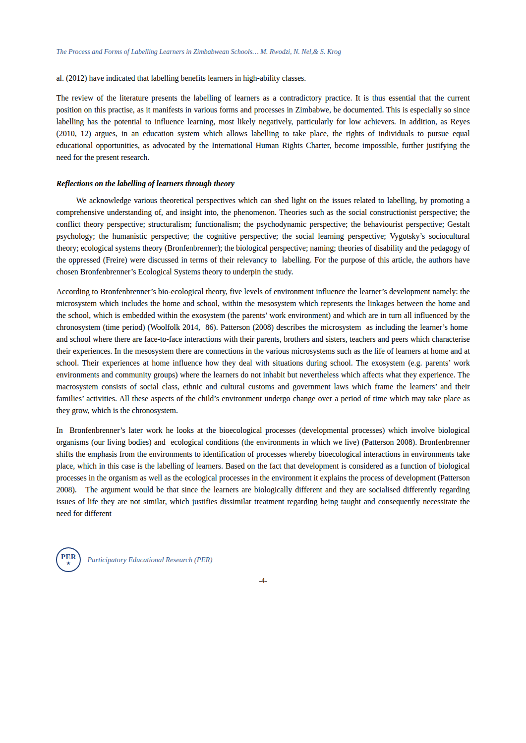The Process and Forms of Labelling Learners in Zimbabwean Schools… M. Rwodzi, N. Nel,& S. Krog
al. (2012) have indicated that labelling benefits learners in high-ability classes.
The review of the literature presents the labelling of learners as a contradictory practice. It is thus essential that the current position on this practise, as it manifests in various forms and processes in Zimbabwe, be documented. This is especially so since labelling has the potential to influence learning, most likely negatively, particularly for low achievers. In addition, as Reyes (2010, 12) argues, in an education system which allows labelling to take place, the rights of individuals to pursue equal educational opportunities, as advocated by the International Human Rights Charter, become impossible, further justifying the need for the present research.
Reflections on the labelling of learners through theory
We acknowledge various theoretical perspectives which can shed light on the issues related to labelling, by promoting a comprehensive understanding of, and insight into, the phenomenon. Theories such as the social constructionist perspective; the conflict theory perspective; structuralism; functionalism; the psychodynamic perspective; the behaviourist perspective; Gestalt psychology; the humanistic perspective; the cognitive perspective; the social learning perspective; Vygotsky’s sociocultural theory; ecological systems theory (Bronfenbrenner); the biological perspective; naming; theories of disability and the pedagogy of the oppressed (Freire) were discussed in terms of their relevancy to labelling. For the purpose of this article, the authors have chosen Bronfenbrenner’s Ecological Systems theory to underpin the study.
According to Bronfenbrenner’s bio-ecological theory, five levels of environment influence the learner’s development namely: the microsystem which includes the home and school, within the mesosystem which represents the linkages between the home and the school, which is embedded within the exosystem (the parents’ work environment) and which are in turn all influenced by the chronosystem (time period) (Woolfolk 2014, 86). Patterson (2008) describes the microsystem as including the learner’s home and school where there are face-to-face interactions with their parents, brothers and sisters, teachers and peers which characterise their experiences. In the mesosystem there are connections in the various microsystems such as the life of learners at home and at school. Their experiences at home influence how they deal with situations during school. The exosystem (e.g. parents’ work environments and community groups) where the learners do not inhabit but nevertheless which affects what they experience. The macrosystem consists of social class, ethnic and cultural customs and government laws which frame the learners’ and their families’ activities. All these aspects of the child’s environment undergo change over a period of time which may take place as they grow, which is the chronosystem.
In Bronfenbrenner’s later work he looks at the bioecological processes (developmental processes) which involve biological organisms (our living bodies) and ecological conditions (the environments in which we live) (Patterson 2008). Bronfenbrenner shifts the emphasis from the environments to identification of processes whereby bioecological interactions in environments take place, which in this case is the labelling of learners. Based on the fact that development is considered as a function of biological processes in the organism as well as the ecological processes in the environment it explains the process of development (Patterson 2008). The argument would be that since the learners are biologically different and they are socialised differently regarding issues of life they are not similar, which justifies dissimilar treatment regarding being taught and consequently necessitate the need for different
PER ★
Participatory Educational Research (PER)
-4-